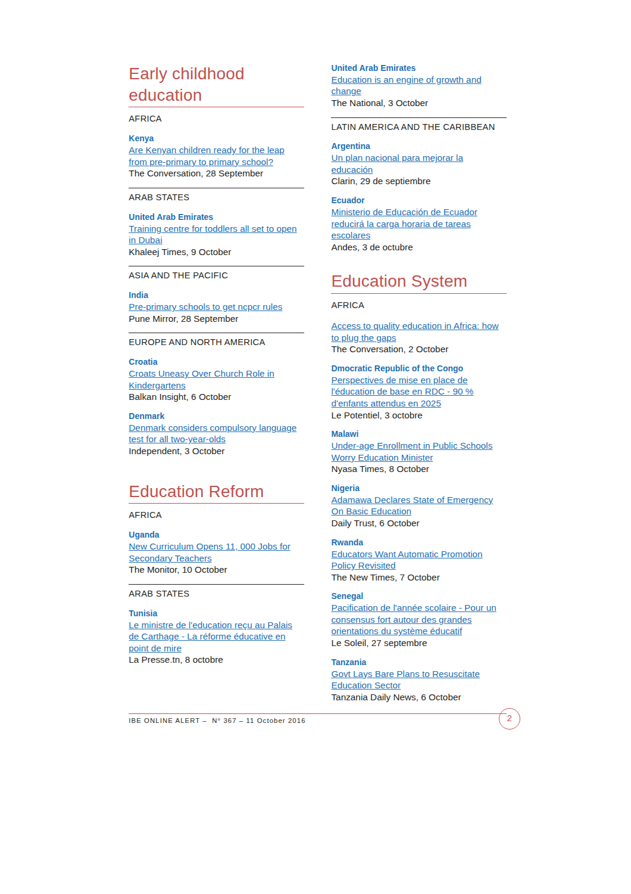Early childhood education
AFRICA
Kenya
Are Kenyan children ready for the leap from pre-primary to primary school?
The Conversation, 28 September
ARAB STATES
United Arab Emirates
Training centre for toddlers all set to open in Dubai
Khaleej Times, 9 October
ASIA AND THE PACIFIC
India
Pre-primary schools to get ncpcr rules
Pune Mirror, 28 September
EUROPE AND NORTH AMERICA
Croatia
Croats Uneasy Over Church Role in Kindergartens
Balkan Insight, 6 October
Denmark
Denmark considers compulsory language test for all two-year-olds
Independent, 3 October
Education Reform
AFRICA
Uganda
New Curriculum Opens 11, 000 Jobs for Secondary Teachers
The Monitor, 10 October
ARAB STATES
Tunisia
Le ministre de l'education reçu au Palais de Carthage - La réforme éducative en point de mire
La Presse.tn, 8 octobre
United Arab Emirates
Education is an engine of growth and change
The National, 3 October
LATIN AMERICA AND THE CARIBBEAN
Argentina
Un plan nacional para mejorar la educación
Clarin, 29 de septiembre
Ecuador
Ministerio de Educación de Ecuador reducirá la carga horaria de tareas escolares
Andes, 3 de octubre
Education System
AFRICA
Access to quality education in Africa: how to plug the gaps
The Conversation, 2 October
Dmocratic Republic of the Congo
Perspectives de mise en place de l'éducation de base en RDC - 90 % d'enfants attendus en 2025
Le Potentiel, 3 octobre
Malawi
Under-age Enrollment in Public Schools Worry Education Minister
Nyasa Times, 8 October
Nigeria
Adamawa Declares State of Emergency On Basic Education
Daily Trust, 6 October
Rwanda
Educators Want Automatic Promotion Policy Revisited
The New Times, 7 October
Senegal
Pacification de l'année scolaire - Pour un consensus fort autour des grandes orientations du système éducatif
Le Soleil, 27 septembre
Tanzania
Govt Lays Bare Plans to Resuscitate Education Sector
Tanzania Daily News, 6 October
IBE ONLINE ALERT – N° 367 – 11 October 2016
2